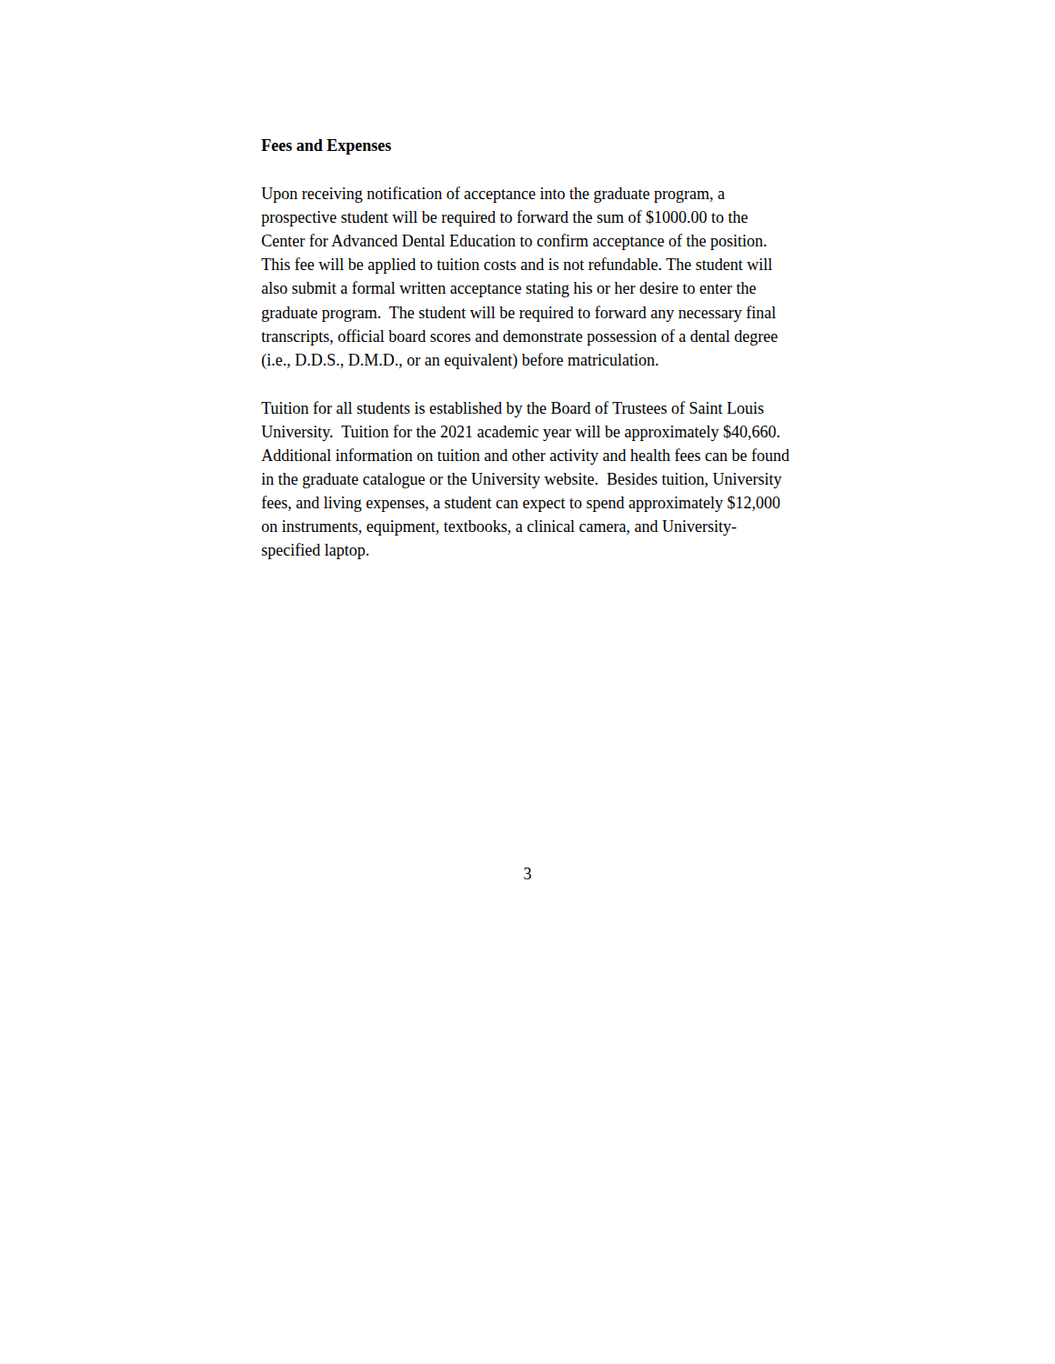Fees and Expenses
Upon receiving notification of acceptance into the graduate program, a prospective student will be required to forward the sum of $1000.00 to the Center for Advanced Dental Education to confirm acceptance of the position. This fee will be applied to tuition costs and is not refundable. The student will also submit a formal written acceptance stating his or her desire to enter the graduate program. The student will be required to forward any necessary final transcripts, official board scores and demonstrate possession of a dental degree (i.e., D.D.S., D.M.D., or an equivalent) before matriculation.
Tuition for all students is established by the Board of Trustees of Saint Louis University. Tuition for the 2021 academic year will be approximately $40,660. Additional information on tuition and other activity and health fees can be found in the graduate catalogue or the University website. Besides tuition, University fees, and living expenses, a student can expect to spend approximately $12,000 on instruments, equipment, textbooks, a clinical camera, and University-specified laptop.
3